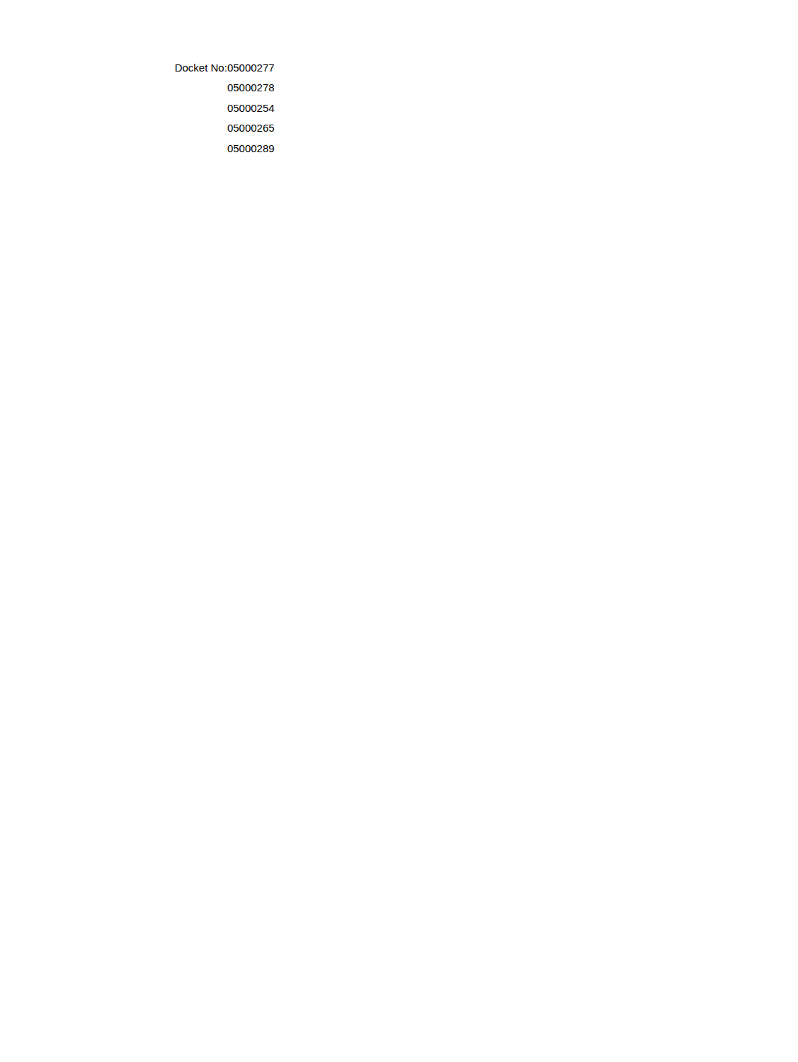| Docket No: | 05000277 |
| | 05000278 |
| | 05000254 |
| | 05000265 |
| | 05000289 |